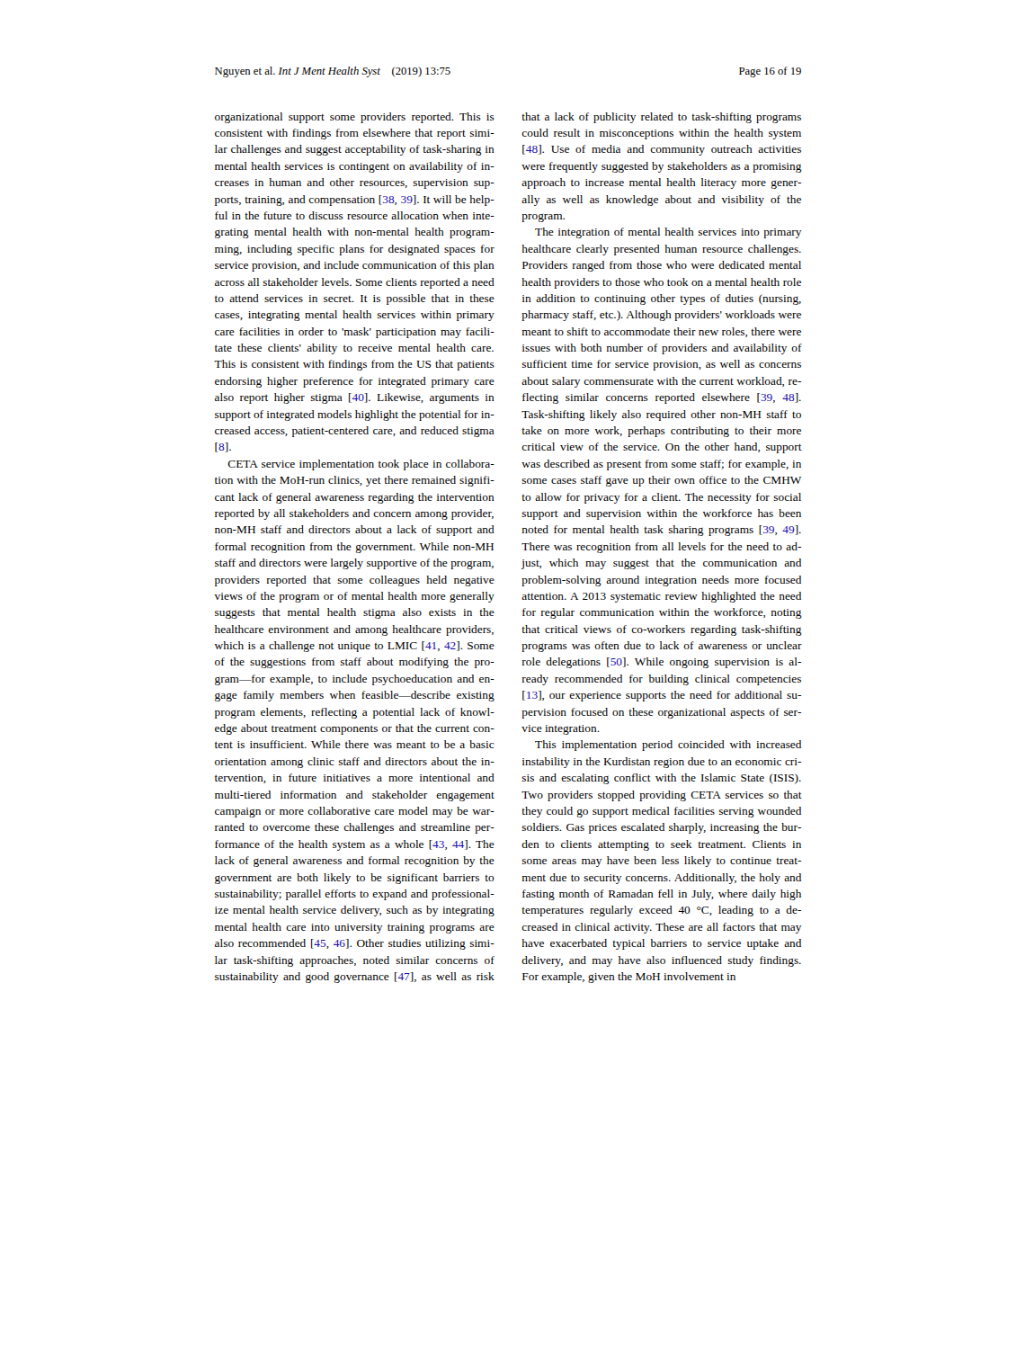Nguyen et al. Int J Ment Health Syst (2019) 13:75
Page 16 of 19
organizational support some providers reported. This is consistent with findings from elsewhere that report similar challenges and suggest acceptability of task-sharing in mental health services is contingent on availability of increases in human and other resources, supervision supports, training, and compensation [38, 39]. It will be helpful in the future to discuss resource allocation when integrating mental health with non-mental health programming, including specific plans for designated spaces for service provision, and include communication of this plan across all stakeholder levels. Some clients reported a need to attend services in secret. It is possible that in these cases, integrating mental health services within primary care facilities in order to 'mask' participation may facilitate these clients' ability to receive mental health care. This is consistent with findings from the US that patients endorsing higher preference for integrated primary care also report higher stigma [40]. Likewise, arguments in support of integrated models highlight the potential for increased access, patient-centered care, and reduced stigma [8].
CETA service implementation took place in collaboration with the MoH-run clinics, yet there remained significant lack of general awareness regarding the intervention reported by all stakeholders and concern among provider, non-MH staff and directors about a lack of support and formal recognition from the government. While non-MH staff and directors were largely supportive of the program, providers reported that some colleagues held negative views of the program or of mental health more generally suggests that mental health stigma also exists in the healthcare environment and among healthcare providers, which is a challenge not unique to LMIC [41, 42]. Some of the suggestions from staff about modifying the program—for example, to include psychoeducation and engage family members when feasible—describe existing program elements, reflecting a potential lack of knowledge about treatment components or that the current content is insufficient. While there was meant to be a basic orientation among clinic staff and directors about the intervention, in future initiatives a more intentional and multi-tiered information and stakeholder engagement campaign or more collaborative care model may be warranted to overcome these challenges and streamline performance of the health system as a whole [43, 44]. The lack of general awareness and formal recognition by the government are both likely to be significant barriers to sustainability; parallel efforts to expand and professionalize mental health service delivery, such as by integrating mental health care into university training programs are also recommended [45, 46]. Other studies utilizing similar task-shifting approaches, noted similar concerns of sustainability and good governance [47], as well as risk that a lack of publicity related to task-shifting programs could result in misconceptions within the health system [48]. Use of media and community outreach activities were frequently suggested by stakeholders as a promising approach to increase mental health literacy more generally as well as knowledge about and visibility of the program.
The integration of mental health services into primary healthcare clearly presented human resource challenges. Providers ranged from those who were dedicated mental health providers to those who took on a mental health role in addition to continuing other types of duties (nursing, pharmacy staff, etc.). Although providers' workloads were meant to shift to accommodate their new roles, there were issues with both number of providers and availability of sufficient time for service provision, as well as concerns about salary commensurate with the current workload, reflecting similar concerns reported elsewhere [39, 48]. Task-shifting likely also required other non-MH staff to take on more work, perhaps contributing to their more critical view of the service. On the other hand, support was described as present from some staff; for example, in some cases staff gave up their own office to the CMHW to allow for privacy for a client. The necessity for social support and supervision within the workforce has been noted for mental health task sharing programs [39, 49]. There was recognition from all levels for the need to adjust, which may suggest that the communication and problem-solving around integration needs more focused attention. A 2013 systematic review highlighted the need for regular communication within the workforce, noting that critical views of co-workers regarding task-shifting programs was often due to lack of awareness or unclear role delegations [50]. While ongoing supervision is already recommended for building clinical competencies [13], our experience supports the need for additional supervision focused on these organizational aspects of service integration.
This implementation period coincided with increased instability in the Kurdistan region due to an economic crisis and escalating conflict with the Islamic State (ISIS). Two providers stopped providing CETA services so that they could go support medical facilities serving wounded soldiers. Gas prices escalated sharply, increasing the burden to clients attempting to seek treatment. Clients in some areas may have been less likely to continue treatment due to security concerns. Additionally, the holy and fasting month of Ramadan fell in July, where daily high temperatures regularly exceed 40 °C, leading to a decreased in clinical activity. These are all factors that may have exacerbated typical barriers to service uptake and delivery, and may have also influenced study findings. For example, given the MoH involvement in